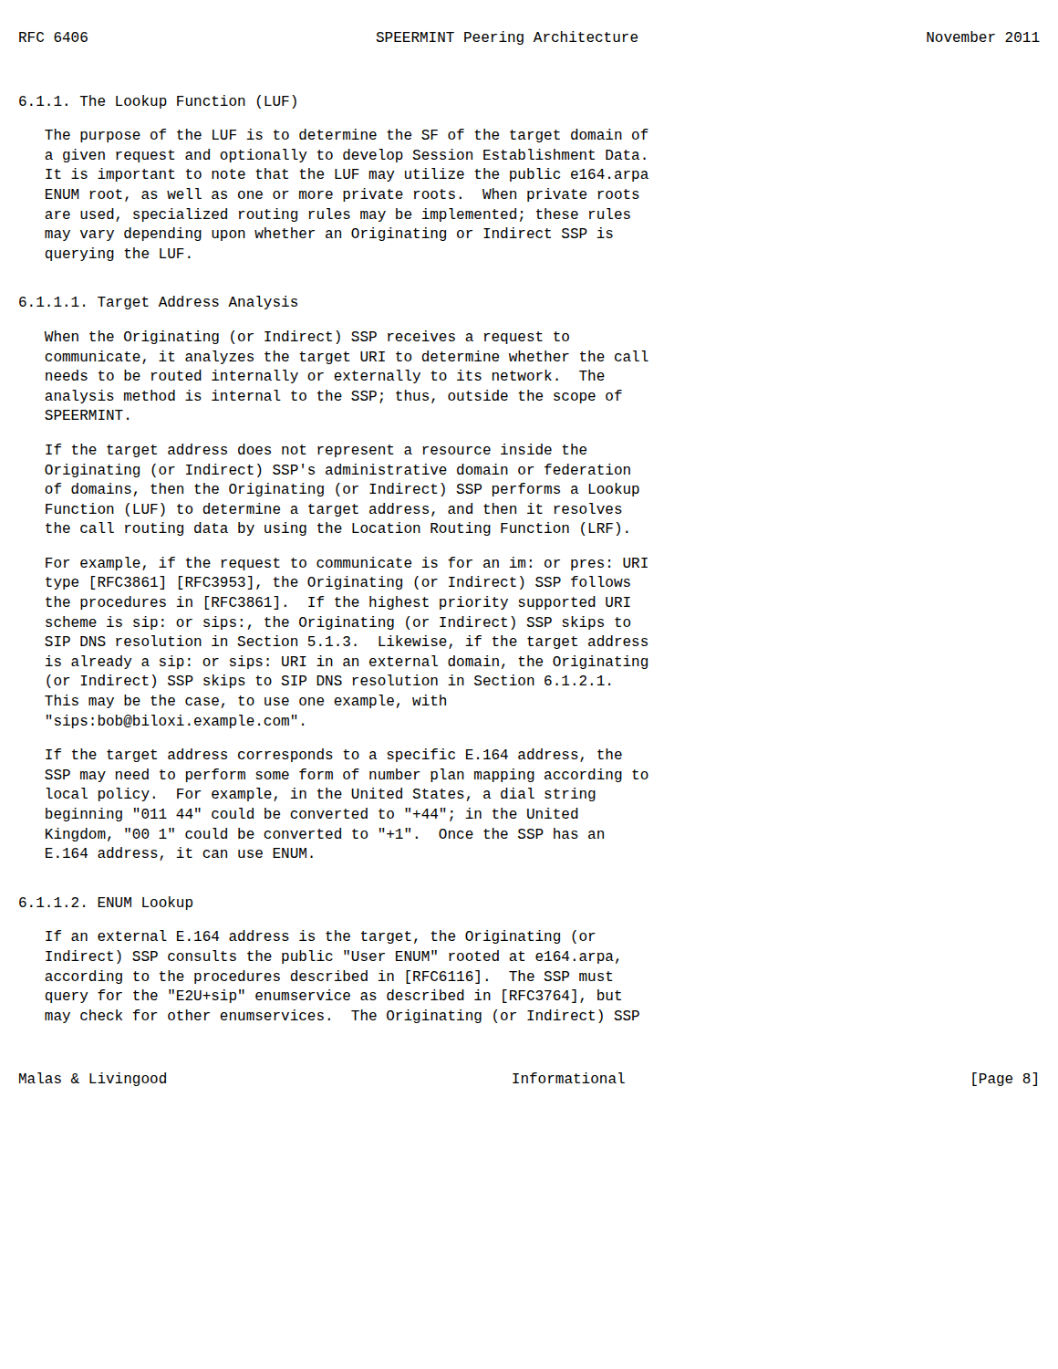RFC 6406 SPEERMINT Peering Architecture November 2011
6.1.1. The Lookup Function (LUF)
The purpose of the LUF is to determine the SF of the target domain of a given request and optionally to develop Session Establishment Data. It is important to note that the LUF may utilize the public e164.arpa ENUM root, as well as one or more private roots. When private roots are used, specialized routing rules may be implemented; these rules may vary depending upon whether an Originating or Indirect SSP is querying the LUF.
6.1.1.1. Target Address Analysis
When the Originating (or Indirect) SSP receives a request to communicate, it analyzes the target URI to determine whether the call needs to be routed internally or externally to its network. The analysis method is internal to the SSP; thus, outside the scope of SPEERMINT.
If the target address does not represent a resource inside the Originating (or Indirect) SSP's administrative domain or federation of domains, then the Originating (or Indirect) SSP performs a Lookup Function (LUF) to determine a target address, and then it resolves the call routing data by using the Location Routing Function (LRF).
For example, if the request to communicate is for an im: or pres: URI type [RFC3861] [RFC3953], the Originating (or Indirect) SSP follows the procedures in [RFC3861]. If the highest priority supported URI scheme is sip: or sips:, the Originating (or Indirect) SSP skips to SIP DNS resolution in Section 5.1.3. Likewise, if the target address is already a sip: or sips: URI in an external domain, the Originating (or Indirect) SSP skips to SIP DNS resolution in Section 6.1.2.1. This may be the case, to use one example, with "sips:bob@biloxi.example.com".
If the target address corresponds to a specific E.164 address, the SSP may need to perform some form of number plan mapping according to local policy. For example, in the United States, a dial string beginning "011 44" could be converted to "+44"; in the United Kingdom, "00 1" could be converted to "+1". Once the SSP has an E.164 address, it can use ENUM.
6.1.1.2. ENUM Lookup
If an external E.164 address is the target, the Originating (or Indirect) SSP consults the public "User ENUM" rooted at e164.arpa, according to the procedures described in [RFC6116]. The SSP must query for the "E2U+sip" enumservice as described in [RFC3764], but may check for other enumservices. The Originating (or Indirect) SSP
Malas & Livingood Informational [Page 8]